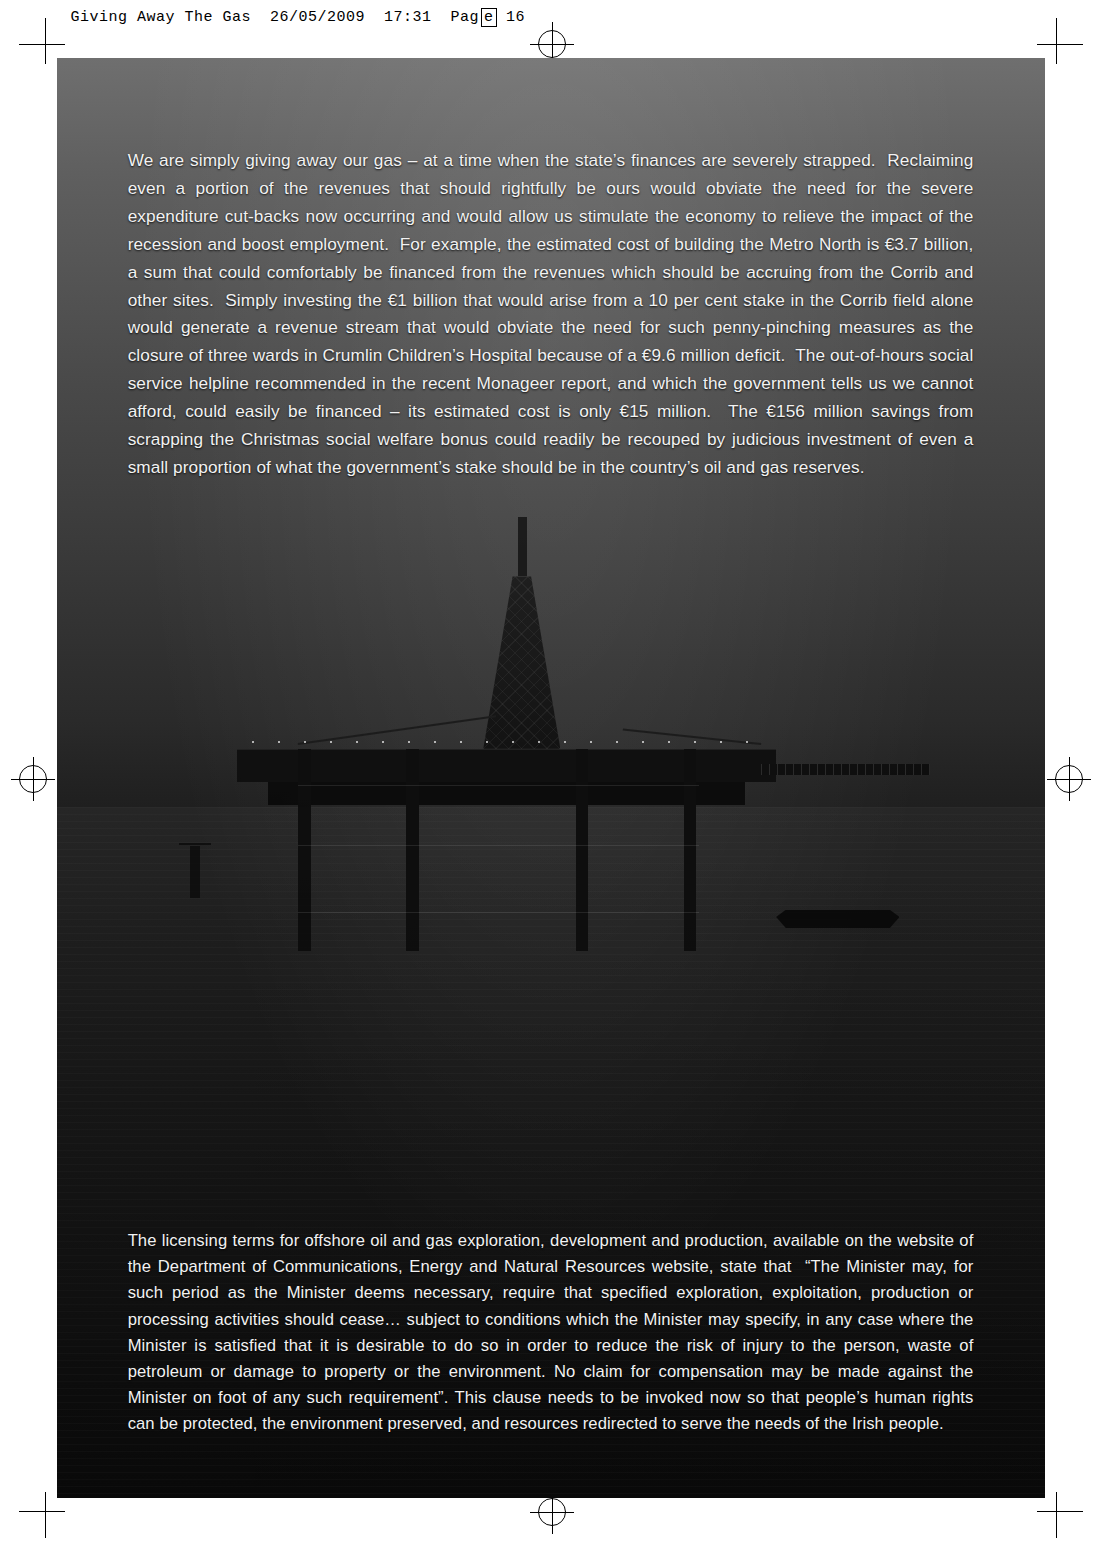Giving Away The Gas 26/05/2009 17:31 Page 16
We are simply giving away our gas – at a time when the state’s finances are severely strapped. Reclaiming even a portion of the revenues that should rightfully be ours would obviate the need for the severe expenditure cut-backs now occurring and would allow us stimulate the economy to relieve the impact of the recession and boost employment. For example, the estimated cost of building the Metro North is €3.7 billion, a sum that could comfortably be financed from the revenues which should be accruing from the Corrib and other sites. Simply investing the €1 billion that would arise from a 10 per cent stake in the Corrib field alone would generate a revenue stream that would obviate the need for such penny-pinching measures as the closure of three wards in Crumlin Children’s Hospital because of a €9.6 million deficit. The out-of-hours social service helpline recommended in the recent Monageer report, and which the government tells us we cannot afford, could easily be financed – its estimated cost is only €15 million. The €156 million savings from scrapping the Christmas social welfare bonus could readily be recouped by judicious investment of even a small proportion of what the government’s stake should be in the country’s oil and gas reserves.
The licensing terms for offshore oil and gas exploration, development and production, available on the website of the Department of Communications, Energy and Natural Resources website, state that “The Minister may, for such period as the Minister deems necessary, require that specified exploration, exploitation, production or processing activities should cease… subject to conditions which the Minister may specify, in any case where the Minister is satisfied that it is desirable to do so in order to reduce the risk of injury to the person, waste of petroleum or damage to property or the environment. No claim for compensation may be made against the Minister on foot of any such requirement”. This clause needs to be invoked now so that people’s human rights can be protected, the environment preserved, and resources redirected to serve the needs of the Irish people.